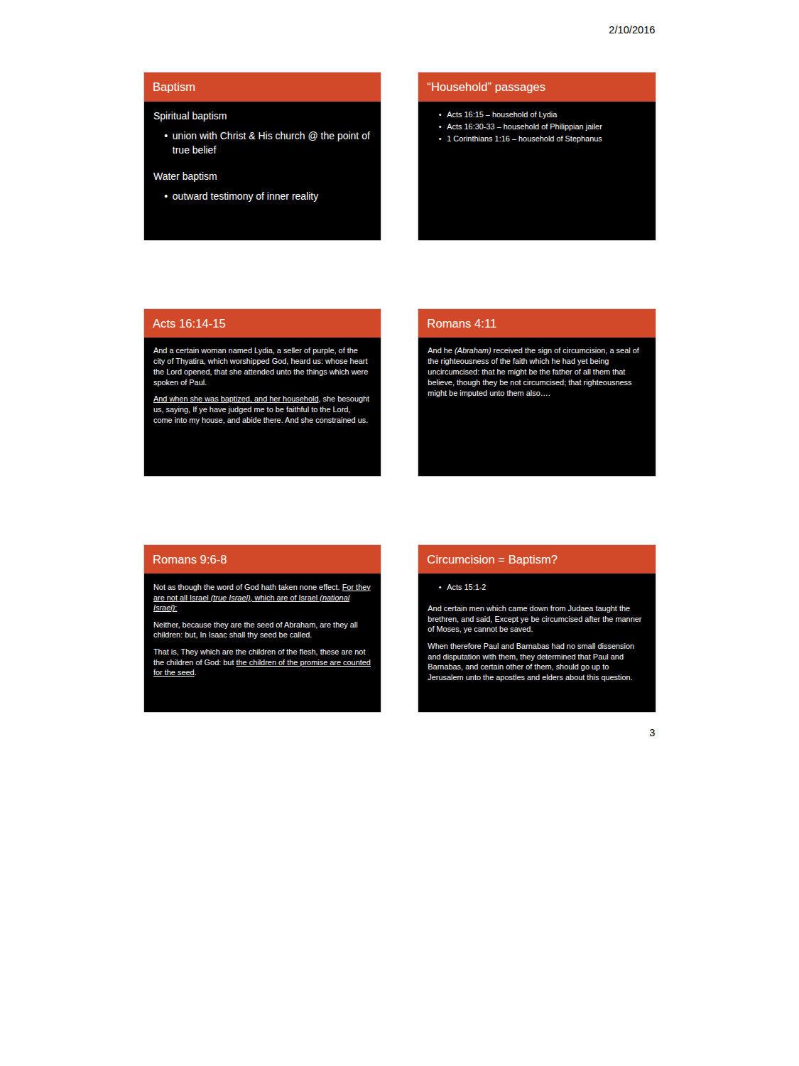2/10/2016
Baptism
Spiritual baptism
union with Christ & His church @ the point of true belief
Water baptism
outward testimony of inner reality
“Household” passages
Acts 16:15 – household of Lydia
Acts 16:30-33 – household of Philippian jailer
1 Corinthians 1:16 – household of Stephanus
Acts 16:14-15
And a certain woman named Lydia, a seller of purple, of the city of Thyatira, which worshipped God, heard us: whose heart the Lord opened, that she attended unto the things which were spoken of Paul.
And when she was baptized, and her household, she besought us, saying, If ye have judged me to be faithful to the Lord, come into my house, and abide there. And she constrained us.
Romans 4:11
And he (Abraham) received the sign of circumcision, a seal of the righteousness of the faith which he had yet being uncircumcised: that he might be the father of all them that believe, though they be not circumcised; that righteousness might be imputed unto them also….
Romans 9:6-8
Not as though the word of God hath taken none effect. For they are not all Israel (true Israel), which are of Israel (national Israel):
Neither, because they are the seed of Abraham, are they all children: but, In Isaac shall thy seed be called.
That is, They which are the children of the flesh, these are not the children of God: but the children of the promise are counted for the seed.
Circumcision = Baptism?
Acts 15:1-2
And certain men which came down from Judaea taught the brethren, and said, Except ye be circumcised after the manner of Moses, ye cannot be saved.
When therefore Paul and Barnabas had no small dissension and disputation with them, they determined that Paul and Barnabas, and certain other of them, should go up to Jerusalem unto the apostles and elders about this question.
3